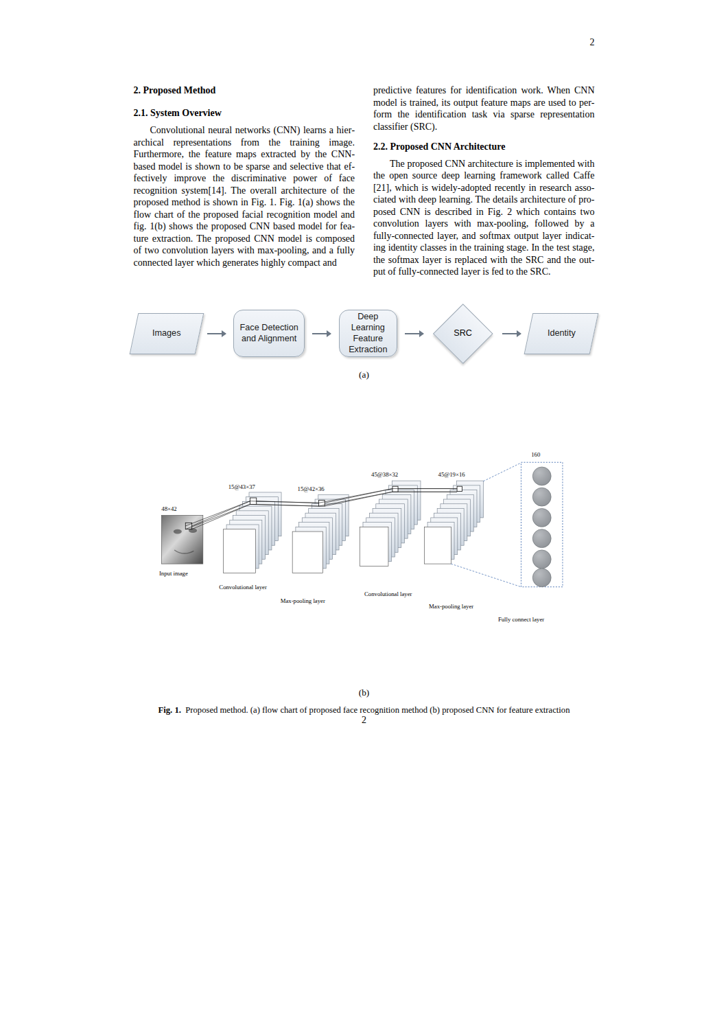2
2. Proposed Method
2.1. System Overview
Convolutional neural networks (CNN) learns a hierarchical representations from the training image. Furthermore, the feature maps extracted by the CNN-based model is shown to be sparse and selective that effectively improve the discriminative power of face recognition system[14]. The overall architecture of the proposed method is shown in Fig. 1. Fig. 1(a) shows the flow chart of the proposed facial recognition model and fig. 1(b) shows the proposed CNN based model for feature extraction. The proposed CNN model is composed of two convolution layers with max-pooling, and a fully connected layer which generates highly compact and
predictive features for identification work. When CNN model is trained, its output feature maps are used to perform the identification task via sparse representation classifier (SRC).
2.2. Proposed CNN Architecture
The proposed CNN architecture is implemented with the open source deep learning framework called Caffe [21], which is widely-adopted recently in research associated with deep learning. The details architecture of proposed CNN is described in Fig. 2 which contains two convolution layers with max-pooling, followed by a fully-connected layer, and softmax output layer indicating identity classes in the training stage. In the test stage, the softmax layer is replaced with the SRC and the output of fully-connected layer is fed to the SRC.
Images
Face Detection
and Alignment
Deep Learning
Feature
Extraction
SRC
Identity
(a)
48×42 Input image 15@43×37 Convolutional layer 15@42×36 Max-pooling layer 45@38×32 Convolutional layer 45@19×16 Max-pooling layer 160 Fully connect layer
(b)
Fig. 1. Proposed method. (a) flow chart of proposed face recognition method (b) proposed CNN for feature extraction
2